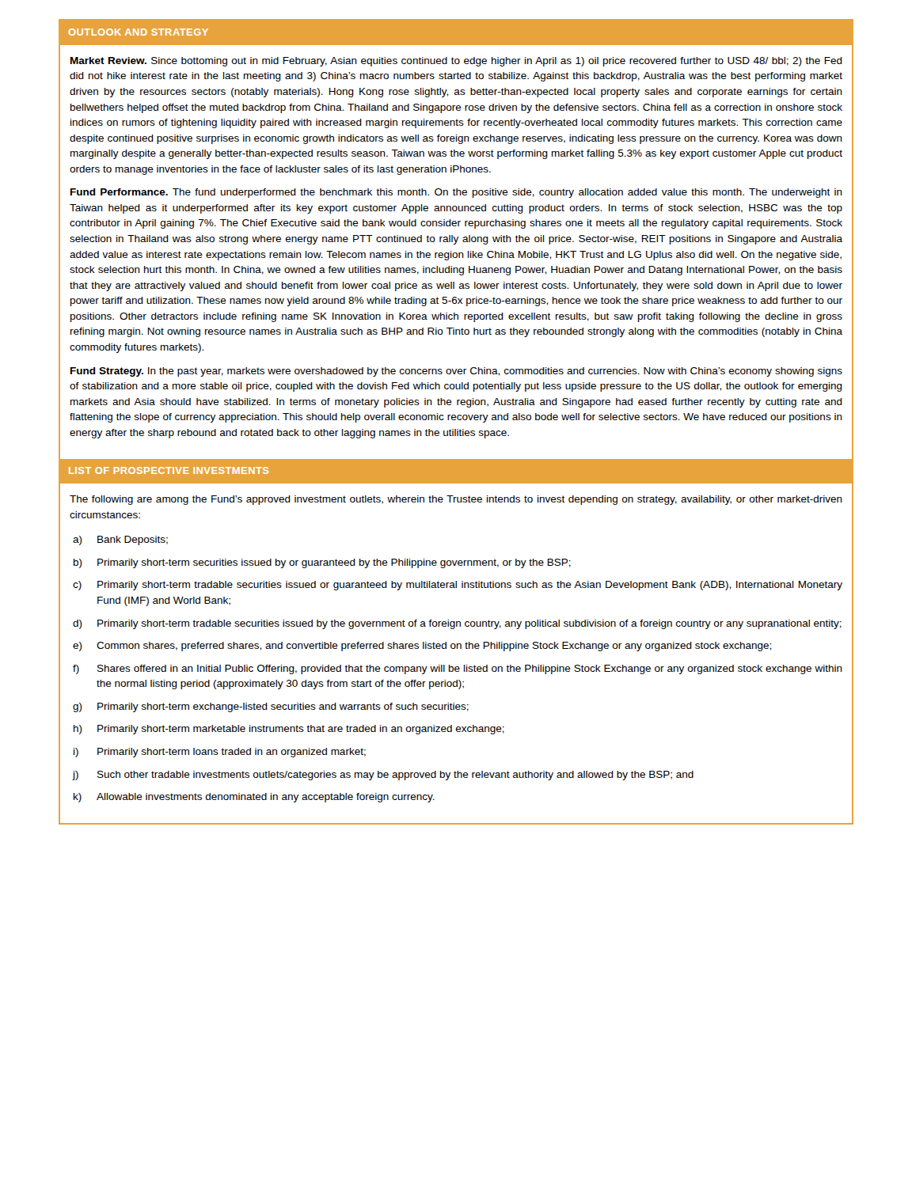OUTLOOK AND STRATEGY
Market Review. Since bottoming out in mid February, Asian equities continued to edge higher in April as 1) oil price recovered further to USD 48/ bbl; 2) the Fed did not hike interest rate in the last meeting and 3) China’s macro numbers started to stabilize. Against this backdrop, Australia was the best performing market driven by the resources sectors (notably materials). Hong Kong rose slightly, as better-than-expected local property sales and corporate earnings for certain bellwethers helped offset the muted backdrop from China. Thailand and Singapore rose driven by the defensive sectors. China fell as a correction in onshore stock indices on rumors of tightening liquidity paired with increased margin requirements for recently-overheated local commodity futures markets. This correction came despite continued positive surprises in economic growth indicators as well as foreign exchange reserves, indicating less pressure on the currency. Korea was down marginally despite a generally better-than-expected results season. Taiwan was the worst performing market falling 5.3% as key export customer Apple cut product orders to manage inventories in the face of lackluster sales of its last generation iPhones.
Fund Performance. The fund underperformed the benchmark this month. On the positive side, country allocation added value this month. The underweight in Taiwan helped as it underperformed after its key export customer Apple announced cutting product orders. In terms of stock selection, HSBC was the top contributor in April gaining 7%. The Chief Executive said the bank would consider repurchasing shares one it meets all the regulatory capital requirements. Stock selection in Thailand was also strong where energy name PTT continued to rally along with the oil price. Sector-wise, REIT positions in Singapore and Australia added value as interest rate expectations remain low. Telecom names in the region like China Mobile, HKT Trust and LG Uplus also did well. On the negative side, stock selection hurt this month. In China, we owned a few utilities names, including Huaneng Power, Huadian Power and Datang International Power, on the basis that they are attractively valued and should benefit from lower coal price as well as lower interest costs. Unfortunately, they were sold down in April due to lower power tariff and utilization. These names now yield around 8% while trading at 5-6x price-to-earnings, hence we took the share price weakness to add further to our positions. Other detractors include refining name SK Innovation in Korea which reported excellent results, but saw profit taking following the decline in gross refining margin. Not owning resource names in Australia such as BHP and Rio Tinto hurt as they rebounded strongly along with the commodities (notably in China commodity futures markets).
Fund Strategy. In the past year, markets were overshadowed by the concerns over China, commodities and currencies. Now with China’s economy showing signs of stabilization and a more stable oil price, coupled with the dovish Fed which could potentially put less upside pressure to the US dollar, the outlook for emerging markets and Asia should have stabilized. In terms of monetary policies in the region, Australia and Singapore had eased further recently by cutting rate and flattening the slope of currency appreciation. This should help overall economic recovery and also bode well for selective sectors. We have reduced our positions in energy after the sharp rebound and rotated back to other lagging names in the utilities space.
LIST OF PROSPECTIVE INVESTMENTS
The following are among the Fund’s approved investment outlets, wherein the Trustee intends to invest depending on strategy, availability, or other market-driven circumstances:
Bank Deposits;
Primarily short-term securities issued by or guaranteed by the Philippine government, or by the BSP;
Primarily short-term tradable securities issued or guaranteed by multilateral institutions such as the Asian Development Bank (ADB), International Monetary Fund (IMF) and World Bank;
Primarily short-term tradable securities issued by the government of a foreign country, any political subdivision of a foreign country or any supranational entity;
Common shares, preferred shares, and convertible preferred shares listed on the Philippine Stock Exchange or any organized stock exchange;
Shares offered in an Initial Public Offering, provided that the company will be listed on the Philippine Stock Exchange or any organized stock exchange within the normal listing period (approximately 30 days from start of the offer period);
Primarily short-term exchange-listed securities and warrants of such securities;
Primarily short-term marketable instruments that are traded in an organized exchange;
Primarily short-term loans traded in an organized market;
Such other tradable investments outlets/categories as may be approved by the relevant authority and allowed by the BSP; and
Allowable investments denominated in any acceptable foreign currency.